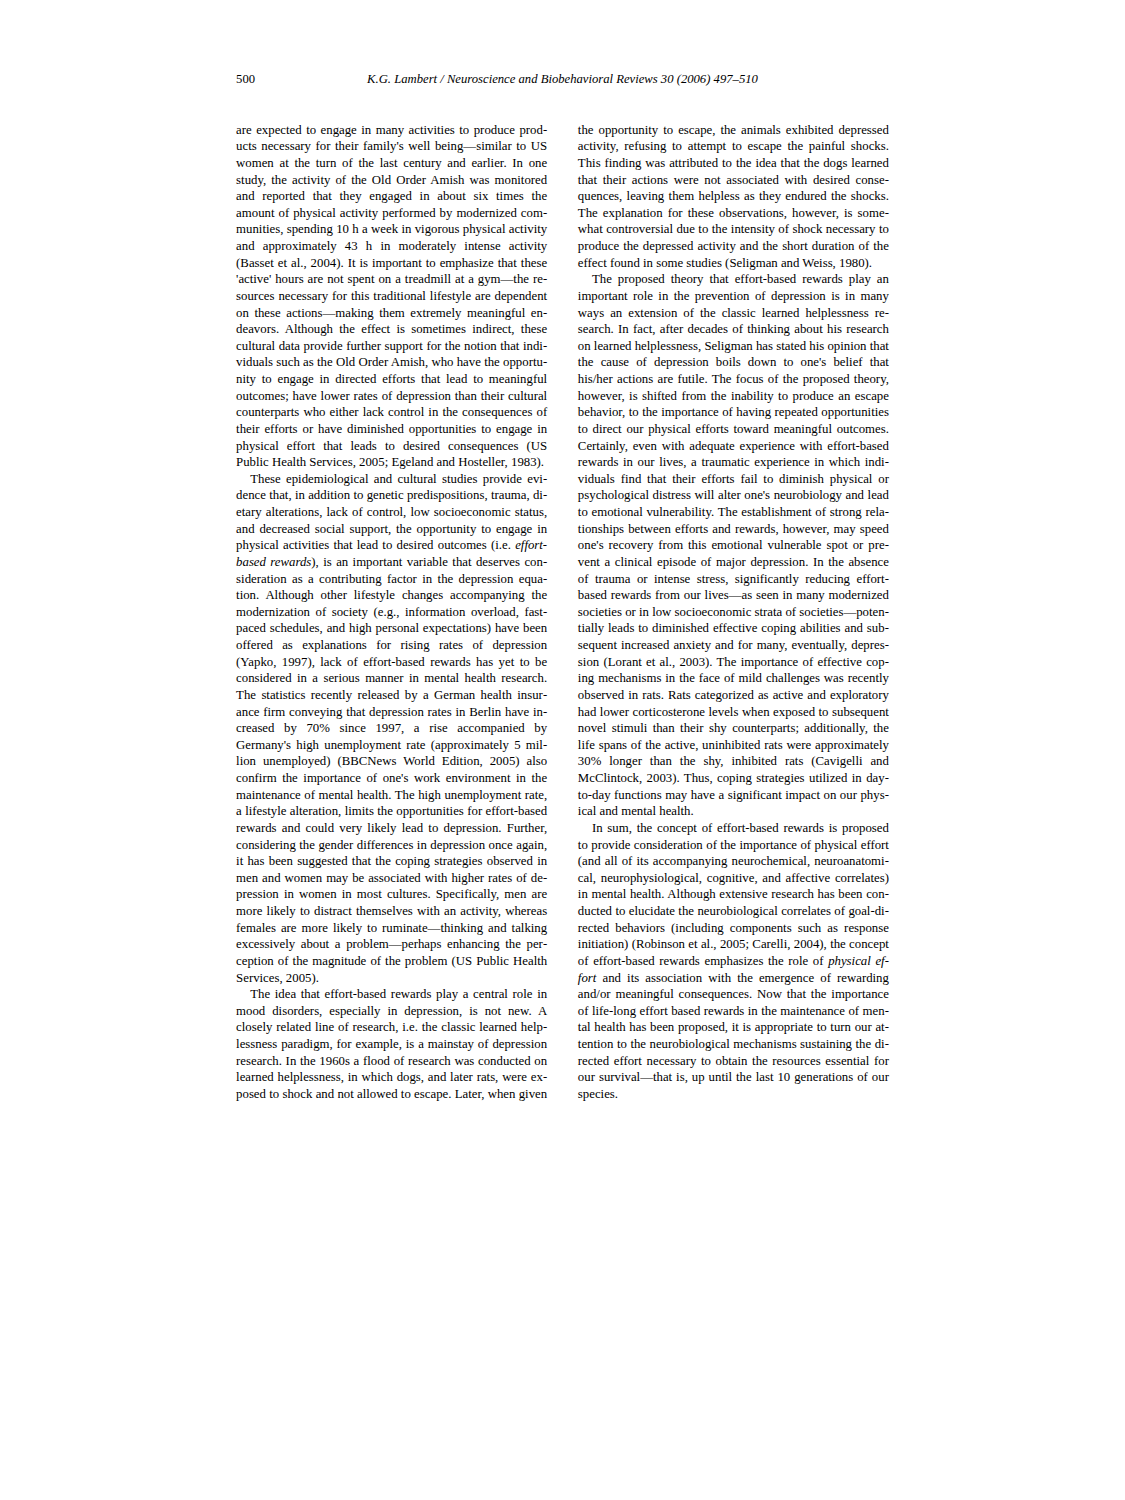500
K.G. Lambert / Neuroscience and Biobehavioral Reviews 30 (2006) 497–510
are expected to engage in many activities to produce products necessary for their family's well being—similar to US women at the turn of the last century and earlier. In one study, the activity of the Old Order Amish was monitored and reported that they engaged in about six times the amount of physical activity performed by modernized communities, spending 10 h a week in vigorous physical activity and approximately 43 h in moderately intense activity (Basset et al., 2004). It is important to emphasize that these 'active' hours are not spent on a treadmill at a gym—the resources necessary for this traditional lifestyle are dependent on these actions—making them extremely meaningful endeavors. Although the effect is sometimes indirect, these cultural data provide further support for the notion that individuals such as the Old Order Amish, who have the opportunity to engage in directed efforts that lead to meaningful outcomes; have lower rates of depression than their cultural counterparts who either lack control in the consequences of their efforts or have diminished opportunities to engage in physical effort that leads to desired consequences (US Public Health Services, 2005; Egeland and Hosteller, 1983).
These epidemiological and cultural studies provide evidence that, in addition to genetic predispositions, trauma, dietary alterations, lack of control, low socioeconomic status, and decreased social support, the opportunity to engage in physical activities that lead to desired outcomes (i.e. effort-based rewards), is an important variable that deserves consideration as a contributing factor in the depression equation. Although other lifestyle changes accompanying the modernization of society (e.g., information overload, fast-paced schedules, and high personal expectations) have been offered as explanations for rising rates of depression (Yapko, 1997), lack of effort-based rewards has yet to be considered in a serious manner in mental health research. The statistics recently released by a German health insurance firm conveying that depression rates in Berlin have increased by 70% since 1997, a rise accompanied by Germany's high unemployment rate (approximately 5 million unemployed) (BBCNews World Edition, 2005) also confirm the importance of one's work environment in the maintenance of mental health. The high unemployment rate, a lifestyle alteration, limits the opportunities for effort-based rewards and could very likely lead to depression. Further, considering the gender differences in depression once again, it has been suggested that the coping strategies observed in men and women may be associated with higher rates of depression in women in most cultures. Specifically, men are more likely to distract themselves with an activity, whereas females are more likely to ruminate—thinking and talking excessively about a problem—perhaps enhancing the perception of the magnitude of the problem (US Public Health Services, 2005).
The idea that effort-based rewards play a central role in mood disorders, especially in depression, is not new. A closely related line of research, i.e. the classic learned helplessness paradigm, for example, is a mainstay of depression research. In the 1960s a flood of research was conducted on learned helplessness, in which dogs, and later rats, were exposed to shock and not allowed to escape. Later, when given the opportunity to escape, the animals exhibited depressed activity, refusing to attempt to escape the painful shocks. This finding was attributed to the idea that the dogs learned that their actions were not associated with desired consequences, leaving them helpless as they endured the shocks. The explanation for these observations, however, is somewhat controversial due to the intensity of shock necessary to produce the depressed activity and the short duration of the effect found in some studies (Seligman and Weiss, 1980).
The proposed theory that effort-based rewards play an important role in the prevention of depression is in many ways an extension of the classic learned helplessness research. In fact, after decades of thinking about his research on learned helplessness, Seligman has stated his opinion that the cause of depression boils down to one's belief that his/her actions are futile. The focus of the proposed theory, however, is shifted from the inability to produce an escape behavior, to the importance of having repeated opportunities to direct our physical efforts toward meaningful outcomes. Certainly, even with adequate experience with effort-based rewards in our lives, a traumatic experience in which individuals find that their efforts fail to diminish physical or psychological distress will alter one's neurobiology and lead to emotional vulnerability. The establishment of strong relationships between efforts and rewards, however, may speed one's recovery from this emotional vulnerable spot or prevent a clinical episode of major depression. In the absence of trauma or intense stress, significantly reducing effort-based rewards from our lives—as seen in many modernized societies or in low socioeconomic strata of societies—potentially leads to diminished effective coping abilities and subsequent increased anxiety and for many, eventually, depression (Lorant et al., 2003). The importance of effective coping mechanisms in the face of mild challenges was recently observed in rats. Rats categorized as active and exploratory had lower corticosterone levels when exposed to subsequent novel stimuli than their shy counterparts; additionally, the life spans of the active, uninhibited rats were approximately 30% longer than the shy, inhibited rats (Cavigelli and McClintock, 2003). Thus, coping strategies utilized in day-to-day functions may have a significant impact on our physical and mental health.
In sum, the concept of effort-based rewards is proposed to provide consideration of the importance of physical effort (and all of its accompanying neurochemical, neuroanatomical, neurophysiological, cognitive, and affective correlates) in mental health. Although extensive research has been conducted to elucidate the neurobiological correlates of goal-directed behaviors (including components such as response initiation) (Robinson et al., 2005; Carelli, 2004), the concept of effort-based rewards emphasizes the role of physical effort and its association with the emergence of rewarding and/or meaningful consequences. Now that the importance of life-long effort based rewards in the maintenance of mental health has been proposed, it is appropriate to turn our attention to the neurobiological mechanisms sustaining the directed effort necessary to obtain the resources essential for our survival—that is, up until the last 10 generations of our species.